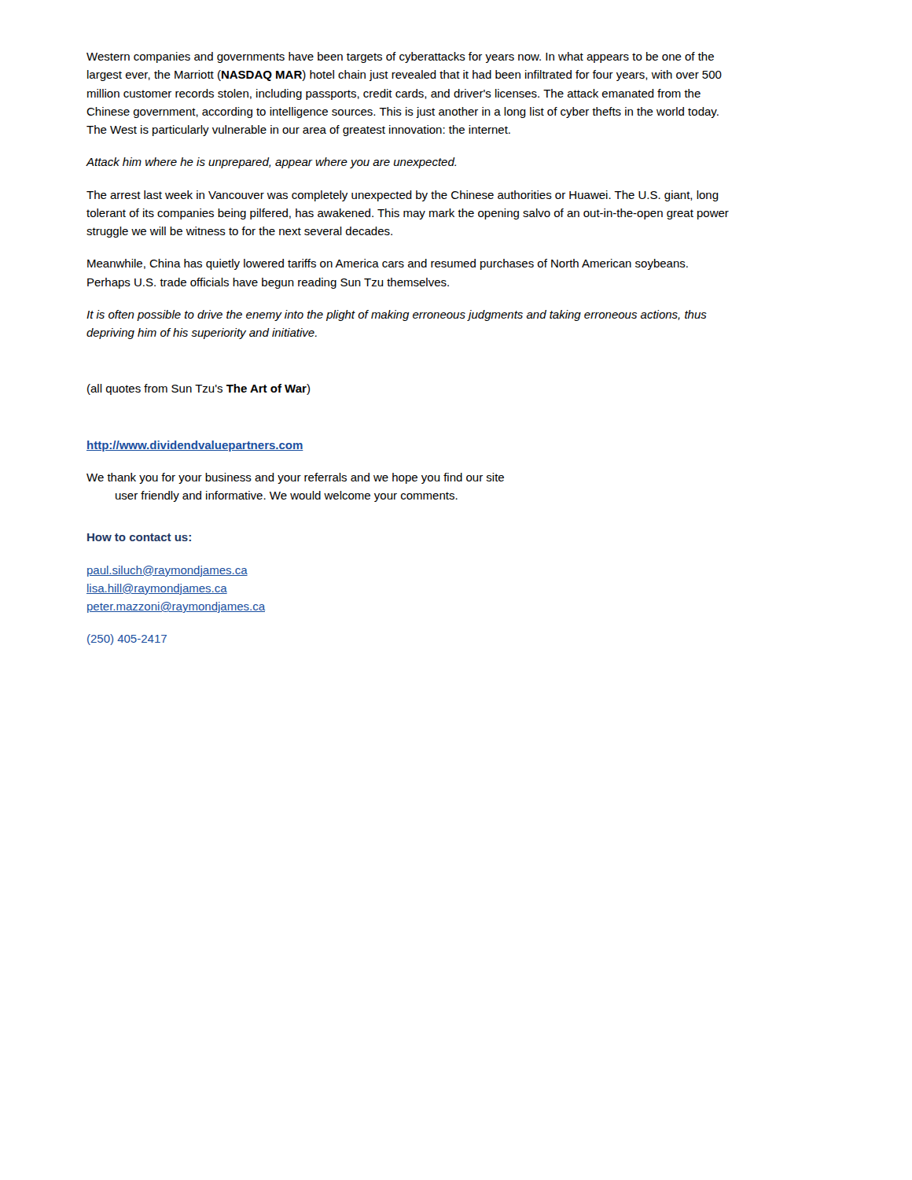Western companies and governments have been targets of cyberattacks for years now. In what appears to be one of the largest ever, the Marriott (NASDAQ MAR) hotel chain just revealed that it had been infiltrated for four years, with over 500 million customer records stolen, including passports, credit cards, and driver's licenses. The attack emanated from the Chinese government, according to intelligence sources. This is just another in a long list of cyber thefts in the world today. The West is particularly vulnerable in our area of greatest innovation: the internet.
Attack him where he is unprepared, appear where you are unexpected.
The arrest last week in Vancouver was completely unexpected by the Chinese authorities or Huawei. The U.S. giant, long tolerant of its companies being pilfered, has awakened. This may mark the opening salvo of an out-in-the-open great power struggle we will be witness to for the next several decades.
Meanwhile, China has quietly lowered tariffs on America cars and resumed purchases of North American soybeans. Perhaps U.S. trade officials have begun reading Sun Tzu themselves.
It is often possible to drive the enemy into the plight of making erroneous judgments and taking erroneous actions, thus depriving him of his superiority and initiative.
(all quotes from Sun Tzu's The Art of War)
http://www.dividendvaluepartners.com
We thank you for your business and your referrals and we hope you find our site user friendly and informative. We would welcome your comments.
How to contact us:
paul.siluch@raymondjames.ca lisa.hill@raymondjames.ca peter.mazzoni@raymondjames.ca
(250) 405-2417